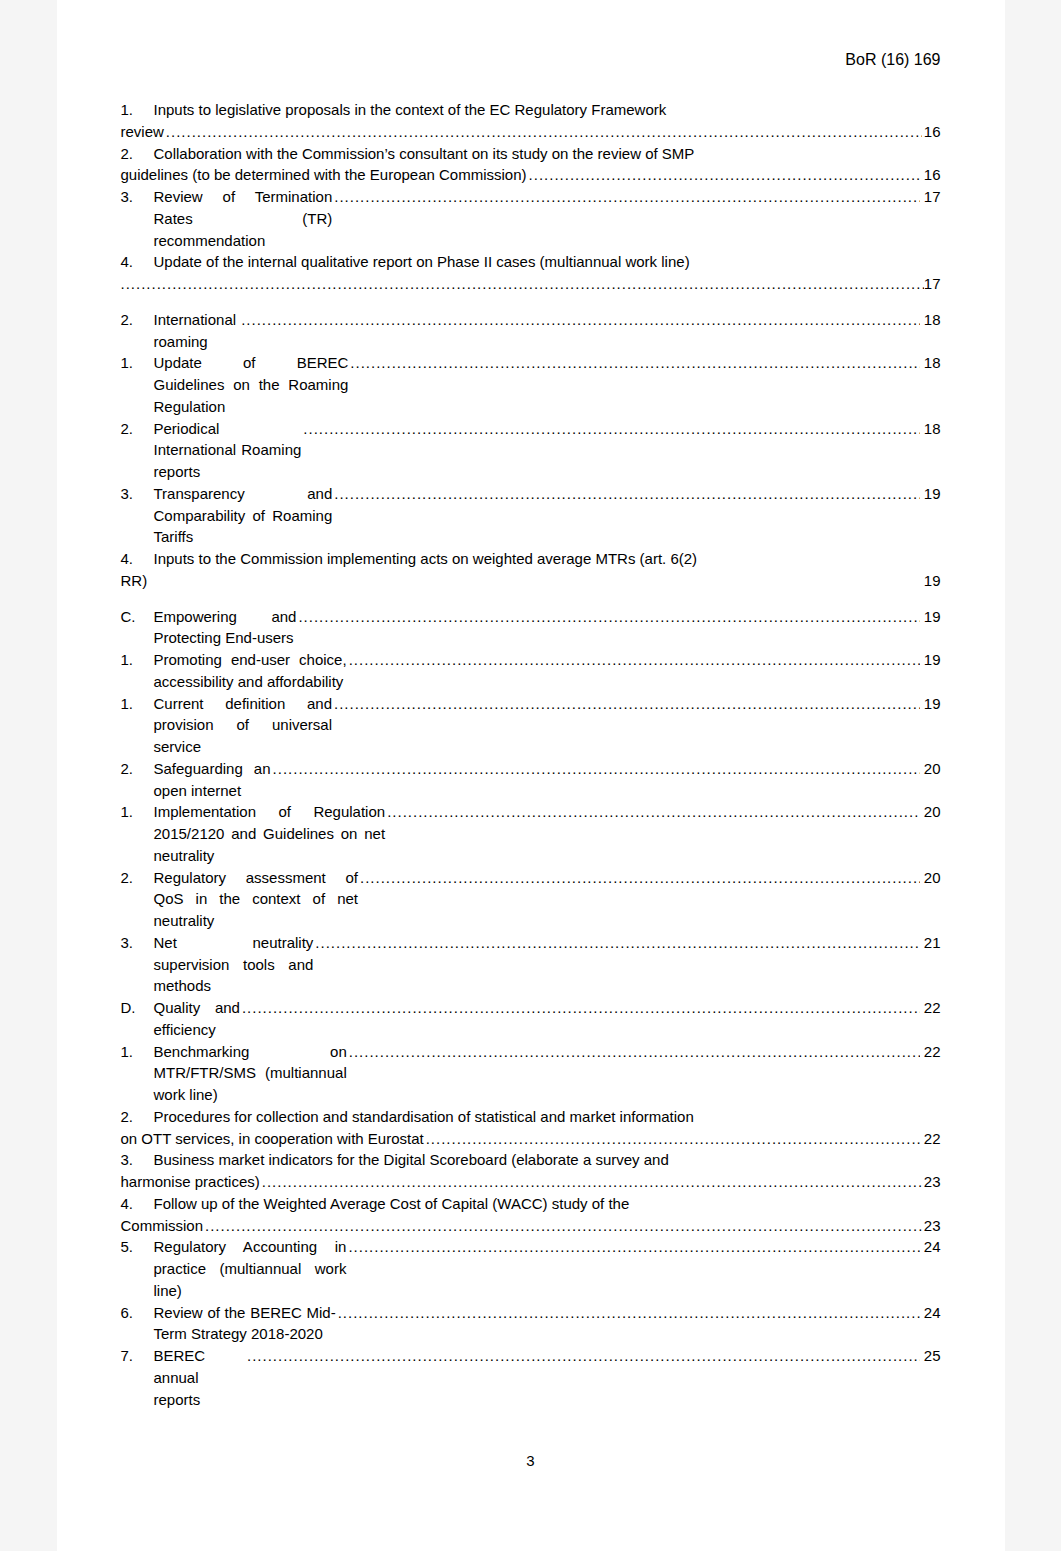BoR (16) 169
1. Inputs to legislative proposals in the context of the EC Regulatory Framework
review 16
2. Collaboration with the Commission’s consultant on its study on the review of SMP
guidelines (to be determined with the European Commission) 16
3. Review of Termination Rates (TR) recommendation 17
4. Update of the internal qualitative report on Phase II cases (multiannual work line)
17
2. International roaming 18
1. Update of BEREC Guidelines on the Roaming Regulation 18
2. Periodical International Roaming reports 18
3. Transparency and Comparability of Roaming Tariffs 19
4. Inputs to the Commission implementing acts on weighted average MTRs (art. 6(2)
RR) 19
C. Empowering and Protecting End-users 19
1. Promoting end-user choice, accessibility and affordability 19
1. Current definition and provision of universal service 19
2. Safeguarding an open internet 20
1. Implementation of Regulation 2015/2120 and Guidelines on net neutrality 20
2. Regulatory assessment of QoS in the context of net neutrality 20
3. Net neutrality supervision tools and methods 21
D. Quality and efficiency 22
1. Benchmarking on MTR/FTR/SMS (multiannual work line) 22
2. Procedures for collection and standardisation of statistical and market information
on OTT services, in cooperation with Eurostat 22
3. Business market indicators for the Digital Scoreboard (elaborate a survey and
harmonise practices) 23
4. Follow up of the Weighted Average Cost of Capital (WACC) study of the
Commission 23
5. Regulatory Accounting in practice (multiannual work line) 24
6. Review of the BEREC Mid-Term Strategy 2018-2020 24
7. BEREC annual reports 25
3